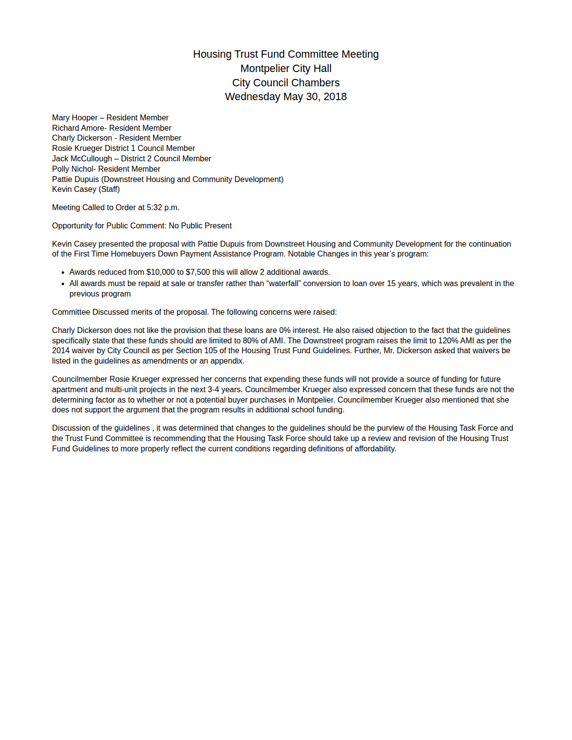Housing Trust Fund Committee Meeting
Montpelier City Hall
City Council Chambers
Wednesday May 30, 2018
Mary Hooper – Resident Member
Richard Amore- Resident Member
Charly Dickerson - Resident Member
Rosie Krueger District 1 Council Member
Jack McCullough – District 2 Council Member
Polly Nichol- Resident Member
Pattie Dupuis (Downstreet Housing and Community Development)
Kevin Casey (Staff)
Meeting Called to Order at 5:32 p.m.
Opportunity for Public Comment: No Public Present
Kevin Casey presented the proposal with Pattie Dupuis from Downstreet Housing and Community Development for the continuation of the First Time Homebuyers Down Payment Assistance Program. Notable Changes in this year’s program:
Awards reduced from $10,000 to $7,500 this will allow 2 additional awards.
All awards must be repaid at sale or transfer rather than “waterfall” conversion to loan over 15 years, which was prevalent in the previous program
Committee Discussed merits of the proposal. The following concerns were raised:
Charly Dickerson does not like the provision that these loans are 0% interest. He also raised objection to the fact that the guidelines specifically state that these funds should are limited to 80% of AMI. The Downstreet program raises the limit to 120% AMI as per the 2014 waiver by City Council as per Section 105 of the Housing Trust Fund Guidelines. Further, Mr. Dickerson asked that waivers be listed in the guidelines as amendments or an appendix.
Councilmember Rosie Krueger expressed her concerns that expending these funds will not provide a source of funding for future apartment and multi-unit projects in the next 3-4 years. Councilmember Krueger also expressed concern that these funds are not the determining factor as to whether or not a potential buyer purchases in Montpelier. Councilmember Krueger also mentioned that she does not support the argument that the program results in additional school funding.
Discussion of the guidelines , it was determined that changes to the guidelines should be the purview of the Housing Task Force and the Trust Fund Committee is recommending that the Housing Task Force should take up a review and revision of the Housing Trust Fund Guidelines to more properly reflect the current conditions regarding definitions of affordability.